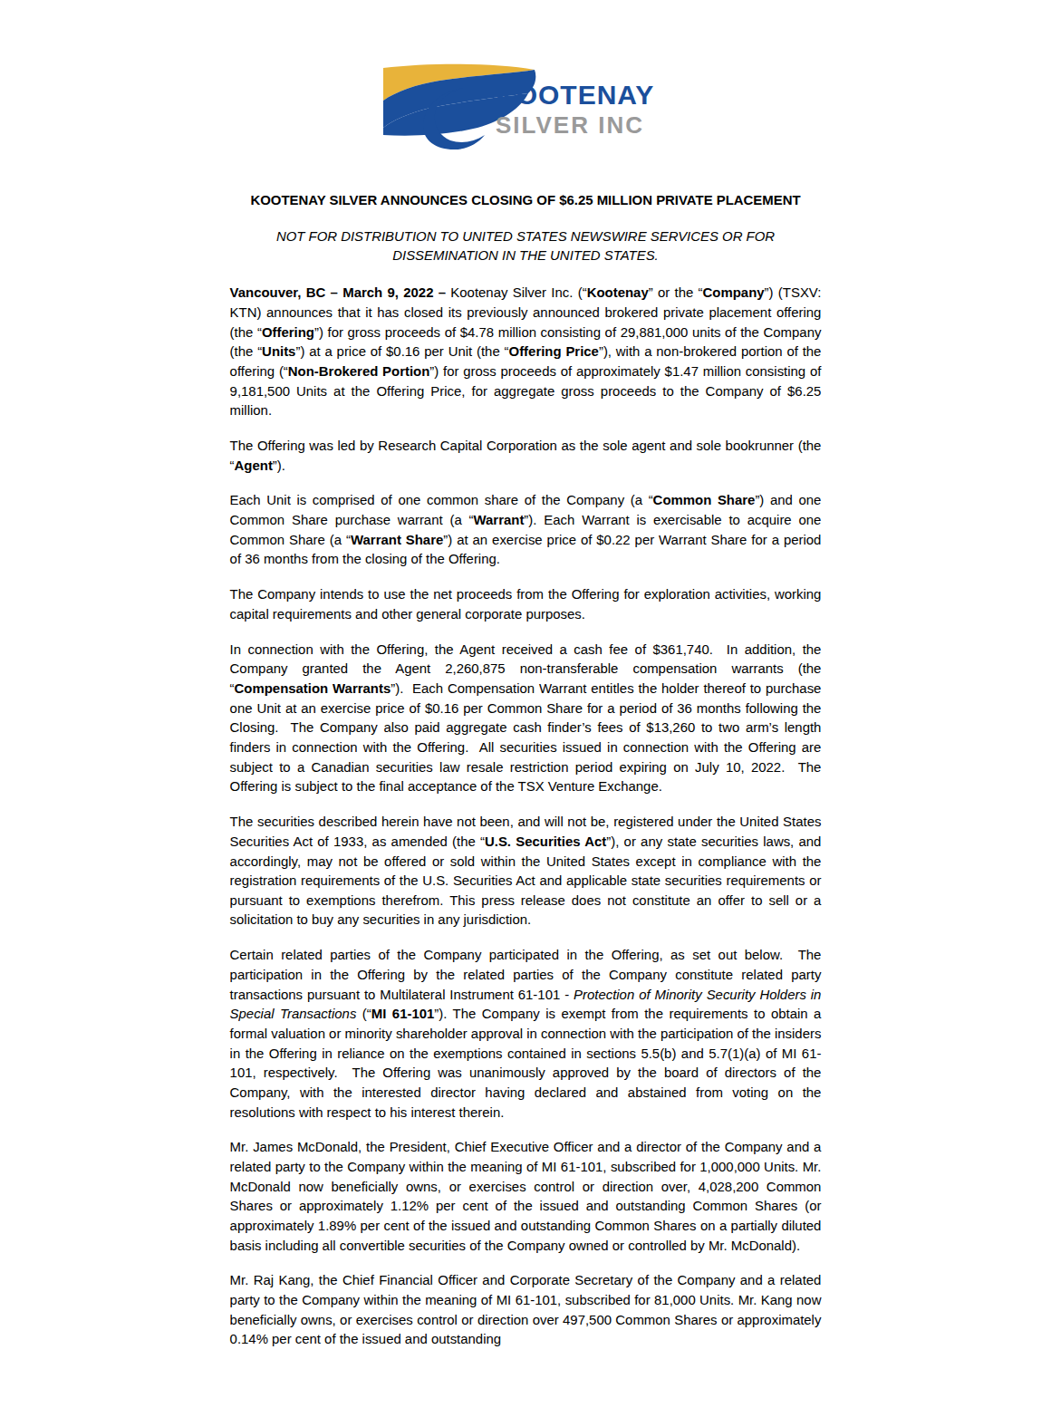KOOTENAY SILVER INC
KOOTENAY SILVER ANNOUNCES CLOSING OF $6.25 MILLION PRIVATE PLACEMENT
NOT FOR DISTRIBUTION TO UNITED STATES NEWSWIRE SERVICES OR FOR DISSEMINATION IN THE UNITED STATES.
Vancouver, BC – March 9, 2022 – Kootenay Silver Inc. (“Kootenay” or the “Company”) (TSXV: KTN) announces that it has closed its previously announced brokered private placement offering (the “Offering”) for gross proceeds of $4.78 million consisting of 29,881,000 units of the Company (the “Units”) at a price of $0.16 per Unit (the “Offering Price”), with a non-brokered portion of the offering (“Non-Brokered Portion”) for gross proceeds of approximately $1.47 million consisting of 9,181,500 Units at the Offering Price, for aggregate gross proceeds to the Company of $6.25 million.
The Offering was led by Research Capital Corporation as the sole agent and sole bookrunner (the “Agent”).
Each Unit is comprised of one common share of the Company (a “Common Share”) and one Common Share purchase warrant (a “Warrant”). Each Warrant is exercisable to acquire one Common Share (a “Warrant Share”) at an exercise price of $0.22 per Warrant Share for a period of 36 months from the closing of the Offering.
The Company intends to use the net proceeds from the Offering for exploration activities, working capital requirements and other general corporate purposes.
In connection with the Offering, the Agent received a cash fee of $361,740. In addition, the Company granted the Agent 2,260,875 non-transferable compensation warrants (the “Compensation Warrants”). Each Compensation Warrant entitles the holder thereof to purchase one Unit at an exercise price of $0.16 per Common Share for a period of 36 months following the Closing. The Company also paid aggregate cash finder’s fees of $13,260 to two arm’s length finders in connection with the Offering. All securities issued in connection with the Offering are subject to a Canadian securities law resale restriction period expiring on July 10, 2022. The Offering is subject to the final acceptance of the TSX Venture Exchange.
The securities described herein have not been, and will not be, registered under the United States Securities Act of 1933, as amended (the “U.S. Securities Act”), or any state securities laws, and accordingly, may not be offered or sold within the United States except in compliance with the registration requirements of the U.S. Securities Act and applicable state securities requirements or pursuant to exemptions therefrom. This press release does not constitute an offer to sell or a solicitation to buy any securities in any jurisdiction.
Certain related parties of the Company participated in the Offering, as set out below. The participation in the Offering by the related parties of the Company constitute related party transactions pursuant to Multilateral Instrument 61-101 - Protection of Minority Security Holders in Special Transactions (“MI 61-101”). The Company is exempt from the requirements to obtain a formal valuation or minority shareholder approval in connection with the participation of the insiders in the Offering in reliance on the exemptions contained in sections 5.5(b) and 5.7(1)(a) of MI 61-101, respectively. The Offering was unanimously approved by the board of directors of the Company, with the interested director having declared and abstained from voting on the resolutions with respect to his interest therein.
Mr. James McDonald, the President, Chief Executive Officer and a director of the Company and a related party to the Company within the meaning of MI 61-101, subscribed for 1,000,000 Units. Mr. McDonald now beneficially owns, or exercises control or direction over, 4,028,200 Common Shares or approximately 1.12% per cent of the issued and outstanding Common Shares (or approximately 1.89% per cent of the issued and outstanding Common Shares on a partially diluted basis including all convertible securities of the Company owned or controlled by Mr. McDonald).
Mr. Raj Kang, the Chief Financial Officer and Corporate Secretary of the Company and a related party to the Company within the meaning of MI 61-101, subscribed for 81,000 Units. Mr. Kang now beneficially owns, or exercises control or direction over 497,500 Common Shares or approximately 0.14% per cent of the issued and outstanding